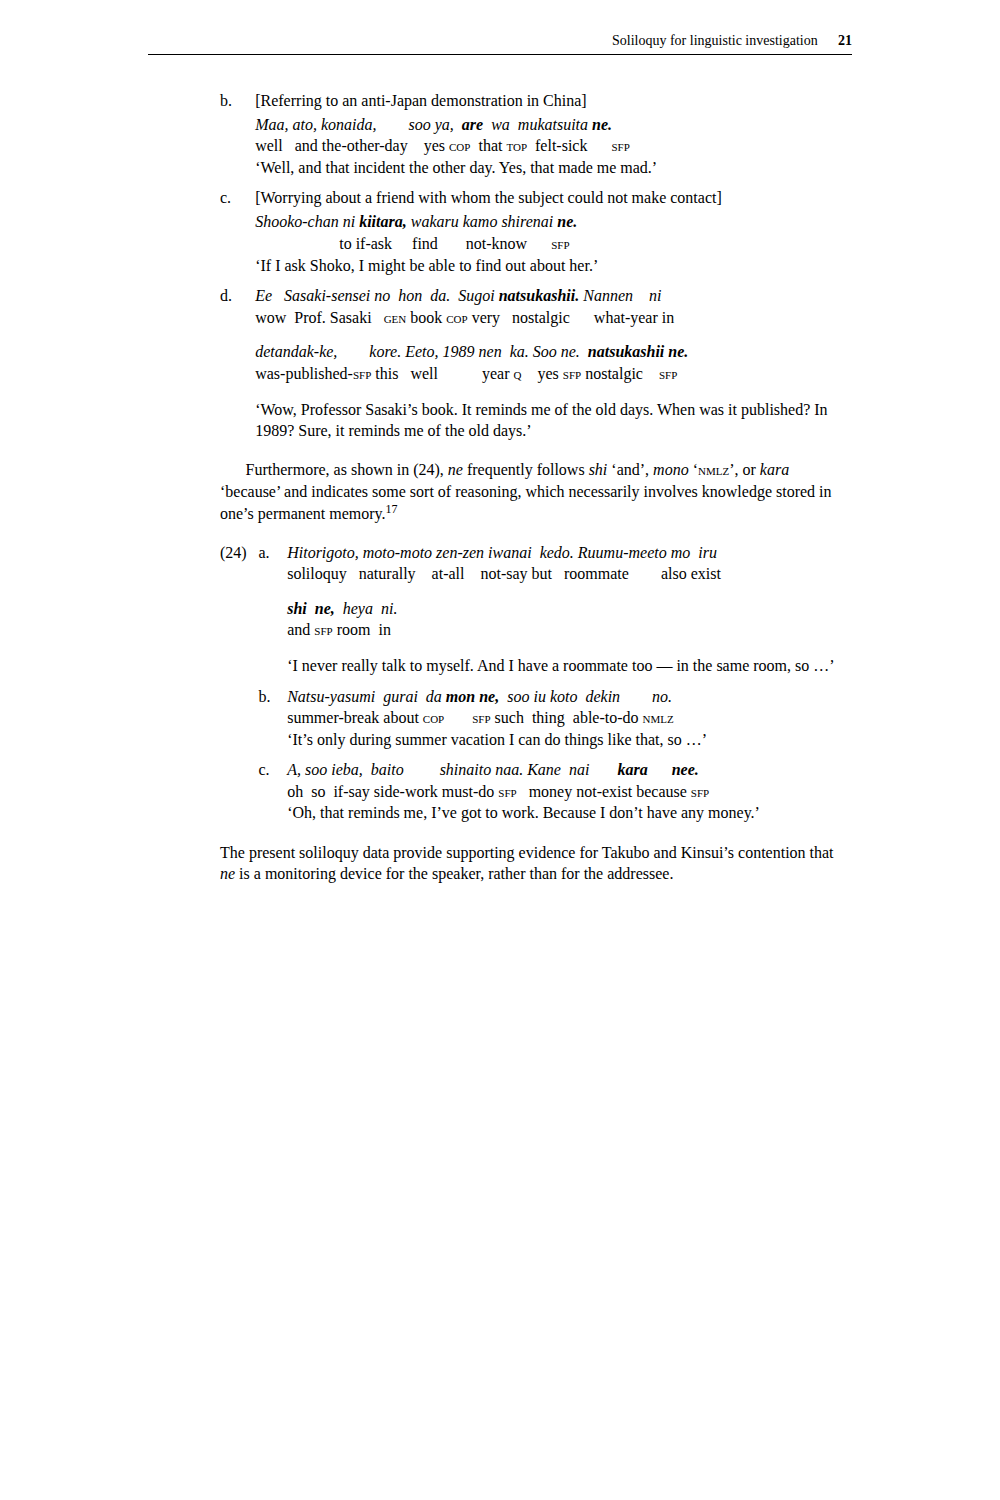Soliloquy for linguistic investigation 21
b.
[Referring to an anti-Japan demonstration in China]
Maa, ato, konaida, soo ya, are wa mukatsuita ne.
well and the-other-day yes cop that top felt-sick sfp
‘Well, and that incident the other day. Yes, that made me mad.’
c.
[Worrying about a friend with whom the subject could not make contact]
Shooko-chan ni kiitara, wakaru kamo shirenai ne.
to if-ask find not-know sfp
‘If I ask Shoko, I might be able to find out about her.’
d.
Ee Sasaki-sensei no hon da. Sugoi natsukashii. Nannen ni
wow Prof. Sasaki gen book cop very nostalgic what-year in
detandak-ke, kore. Eeto, 1989 nen ka. Soo ne. natsukashii ne.
was-published-sfp this well year q yes sfp nostalgic sfp
‘Wow, Professor Sasaki’s book. It reminds me of the old days. When was it published? In 1989? Sure, it reminds me of the old days.’
Furthermore, as shown in (24), ne frequently follows shi ‘and’, mono ‘nmlz’, or kara ‘because’ and indicates some sort of reasoning, which necessarily involves knowledge stored in one’s permanent memory.17
(24) a.
Hitorigoto, moto-moto zen-zen iwanai kedo. Ruumu-meeto mo iru
soliloquy naturally at-all not-say but roommate also exist
shi ne, heya ni.
and sfp room in
‘I never really talk to myself. And I have a roommate too — in the same room, so …’
b.
Natsu-yasumi gurai da mon ne, soo iu koto dekin no.
summer-break about cop sfp such thing able-to-do nmlz
‘It’s only during summer vacation I can do things like that, so …’
c.
A, soo ieba, baito shinaito naa. Kane nai kara nee.
oh so if-say side-work must-do sfp money not-exist because sfp
‘Oh, that reminds me, I’ve got to work. Because I don’t have any money.’
The present soliloquy data provide supporting evidence for Takubo and Kinsui’s contention that ne is a monitoring device for the speaker, rather than for the addressee.